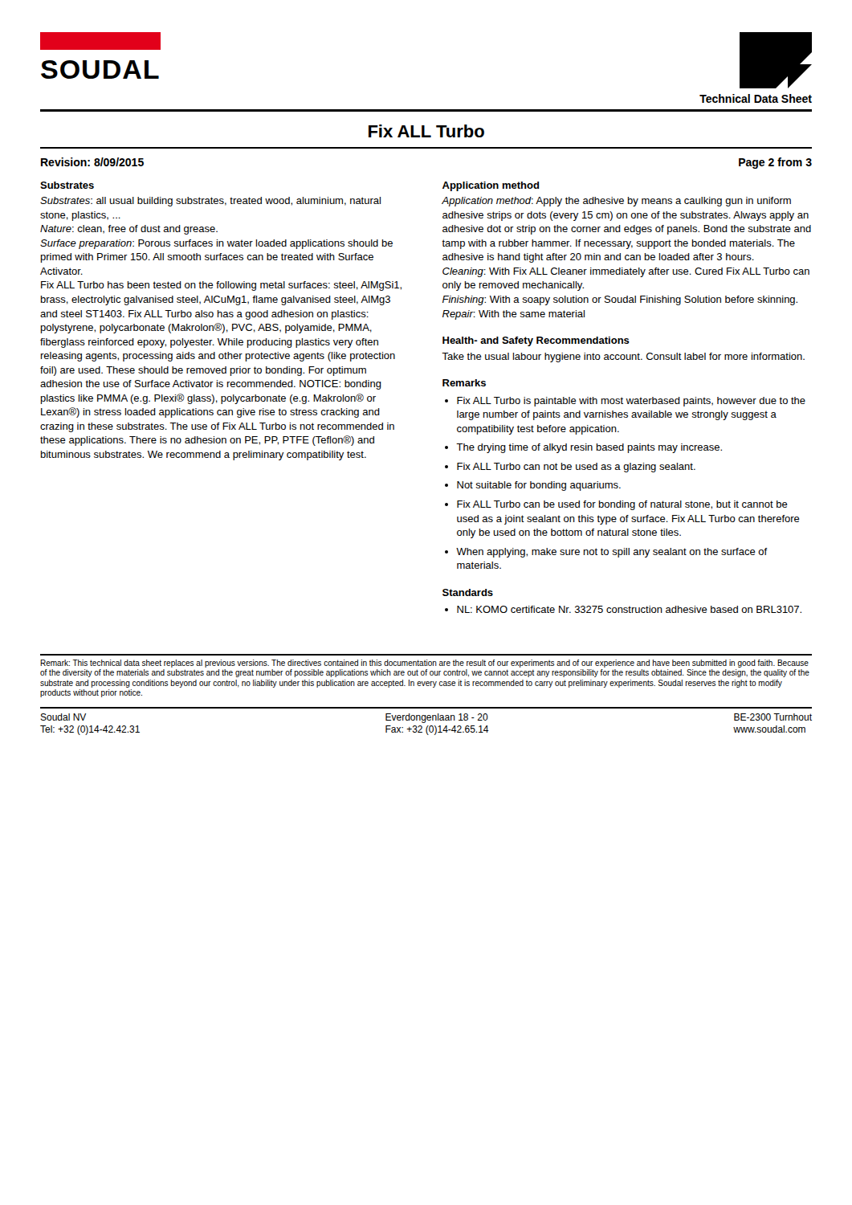SOUDAL
Technical Data Sheet
Fix ALL Turbo
Revision: 8/09/2015 Page 2 from 3
Substrates
Substrates: all usual building substrates, treated wood, aluminium, natural stone, plastics, ...
Nature: clean, free of dust and grease.
Surface preparation: Porous surfaces in water loaded applications should be primed with Primer 150. All smooth surfaces can be treated with Surface Activator.
Fix ALL Turbo has been tested on the following metal surfaces: steel, AlMgSi1, brass, electrolytic galvanised steel, AlCuMg1, flame galvanised steel, AlMg3 and steel ST1403. Fix ALL Turbo also has a good adhesion on plastics: polystyrene, polycarbonate (Makrolon®), PVC, ABS, polyamide, PMMA, fiberglass reinforced epoxy, polyester. While producing plastics very often releasing agents, processing aids and other protective agents (like protection foil) are used. These should be removed prior to bonding. For optimum adhesion the use of Surface Activator is recommended. NOTICE: bonding plastics like PMMA (e.g. Plexi® glass), polycarbonate (e.g. Makrolon® or Lexan®) in stress loaded applications can give rise to stress cracking and crazing in these substrates. The use of Fix ALL Turbo is not recommended in these applications. There is no adhesion on PE, PP, PTFE (Teflon®) and bituminous substrates. We recommend a preliminary compatibility test.
Application method
Application method: Apply the adhesive by means a caulking gun in uniform adhesive strips or dots (every 15 cm) on one of the substrates. Always apply an adhesive dot or strip on the corner and edges of panels. Bond the substrate and tamp with a rubber hammer. If necessary, support the bonded materials. The adhesive is hand tight after 20 min and can be loaded after 3 hours.
Cleaning: With Fix ALL Cleaner immediately after use. Cured Fix ALL Turbo can only be removed mechanically.
Finishing: With a soapy solution or Soudal Finishing Solution before skinning.
Repair: With the same material
Health- and Safety Recommendations
Take the usual labour hygiene into account. Consult label for more information.
Remarks
Fix ALL Turbo is paintable with most waterbased paints, however due to the large number of paints and varnishes available we strongly suggest a compatibility test before appication.
The drying time of alkyd resin based paints may increase.
Fix ALL Turbo can not be used as a glazing sealant.
Not suitable for bonding aquariums.
Fix ALL Turbo can be used for bonding of natural stone, but it cannot be used as a joint sealant on this type of surface. Fix ALL Turbo can therefore only be used on the bottom of natural stone tiles.
When applying, make sure not to spill any sealant on the surface of materials.
Standards
NL: KOMO certificate Nr. 33275 construction adhesive based on BRL3107.
Remark: This technical data sheet replaces al previous versions. The directives contained in this documentation are the result of our experiments and of our experience and have been submitted in good faith. Because of the diversity of the materials and substrates and the great number of possible applications which are out of our control, we cannot accept any responsibility for the results obtained. Since the design, the quality of the substrate and processing conditions beyond our control, no liability under this publication are accepted. In every case it is recommended to carry out preliminary experiments. Soudal reserves the right to modify products without prior notice.
Soudal NV Tel: +32 (0)14-42.42.31
Everdongenlaan 18 - 20 Fax: +32 (0)14-42.65.14
BE-2300 Turnhout www.soudal.com